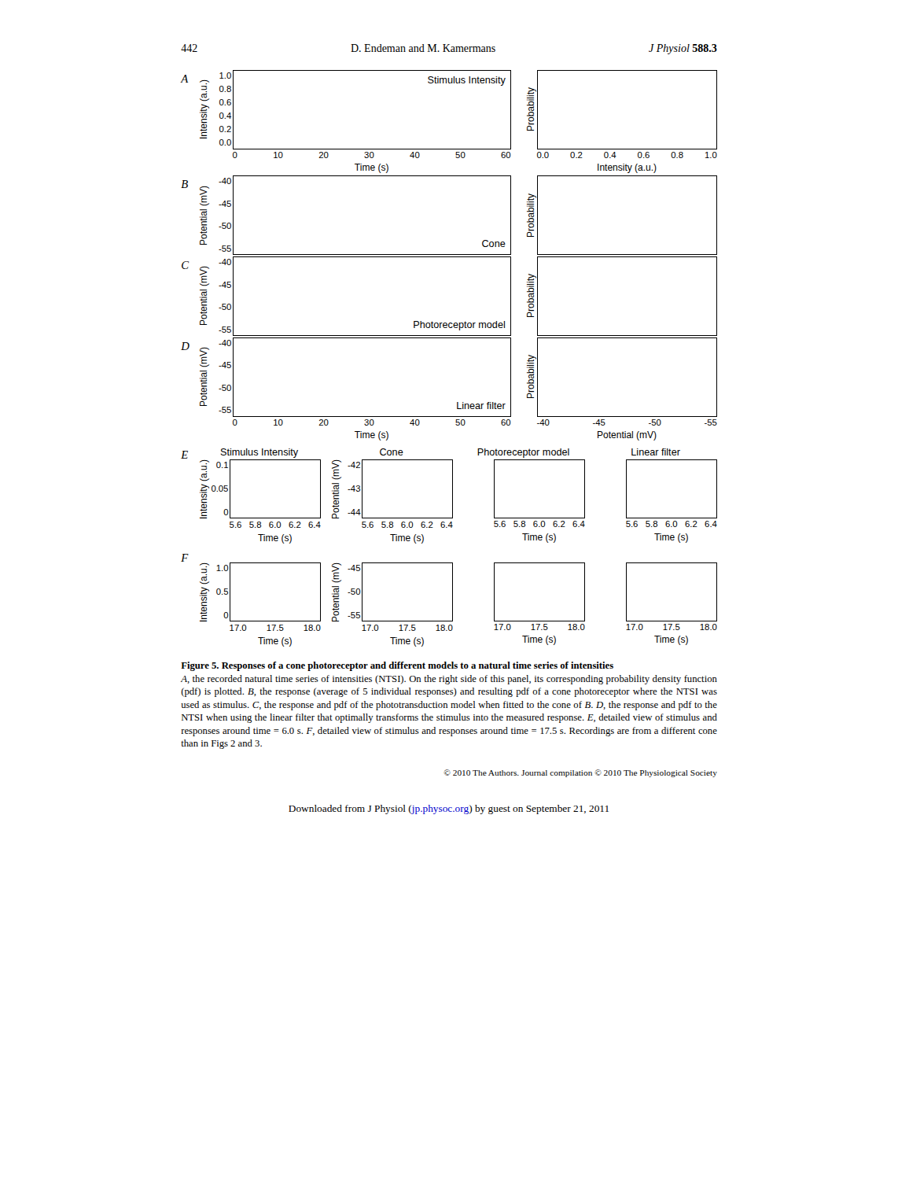442
D. Endeman and M. Kamermans
J Physiol 588.3
A
Intensity (a.u.)
1.00.80.60.40.20.0
Stimulus Intensity
0102030405060
Time (s)
Probability
0.00.20.40.60.81.0
Intensity (a.u.)
B
Potential (mV)
-40-45-50-55
Cone
Probability
C
Potential (mV)
-40-45-50-55
Photoreceptor model
Probability
D
Potential (mV)
-40-45-50-55
Linear filter
0102030405060
Time (s)
Probability
-40-45-50-55
Potential (mV)
E
Stimulus Intensity
Intensity (a.u.)
0.10.050
5.65.86.06.26.4
Time (s)
Cone
Potential (mV)
-42-43-44
5.65.86.06.26.4
Time (s)
Photoreceptor model
Potential (mV)
5.65.86.06.26.4
Time (s)
Linear filter
Potential (mV)
5.65.86.06.26.4
Time (s)
F
Intensity (a.u.)
1.00.50
17.017.518.0
Time (s)
Potential (mV)
-45-50-55
17.017.518.0
Time (s)
Potential (mV)
17.017.518.0
Time (s)
Potential (mV)
17.017.518.0
Time (s)
Figure 5. Responses of a cone photoreceptor and different models to a natural time series of intensities
A, the recorded natural time series of intensities (NTSI). On the right side of this panel, its corresponding probability density function (pdf) is plotted. B, the response (average of 5 individual responses) and resulting pdf of a cone photoreceptor where the NTSI was used as stimulus. C, the response and pdf of the phototransduction model when fitted to the cone of B. D, the response and pdf to the NTSI when using the linear filter that optimally transforms the stimulus into the measured response. E, detailed view of stimulus and responses around time = 6.0 s. F, detailed view of stimulus and responses around time = 17.5 s. Recordings are from a different cone than in Figs 2 and 3.
© 2010 The Authors. Journal compilation © 2010 The Physiological Society
Downloaded from J Physiol (jp.physoc.org) by guest on September 21, 2011